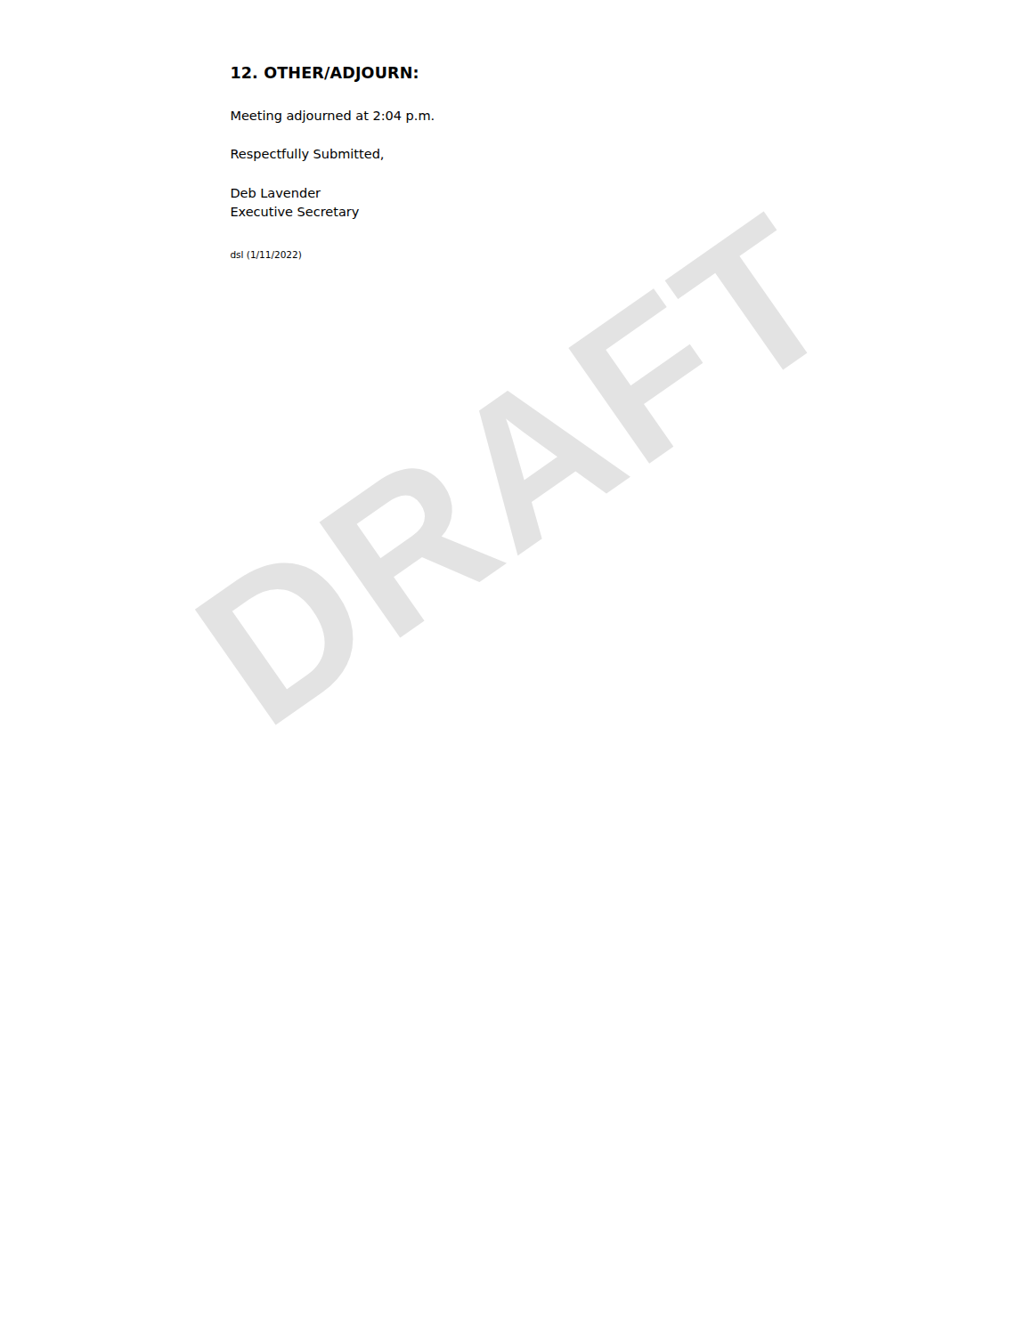DRAFT
12. OTHER/ADJOURN:
Meeting adjourned at 2:04 p.m.
Respectfully Submitted,
Deb Lavender
Executive Secretary
dsl (1/11/2022)